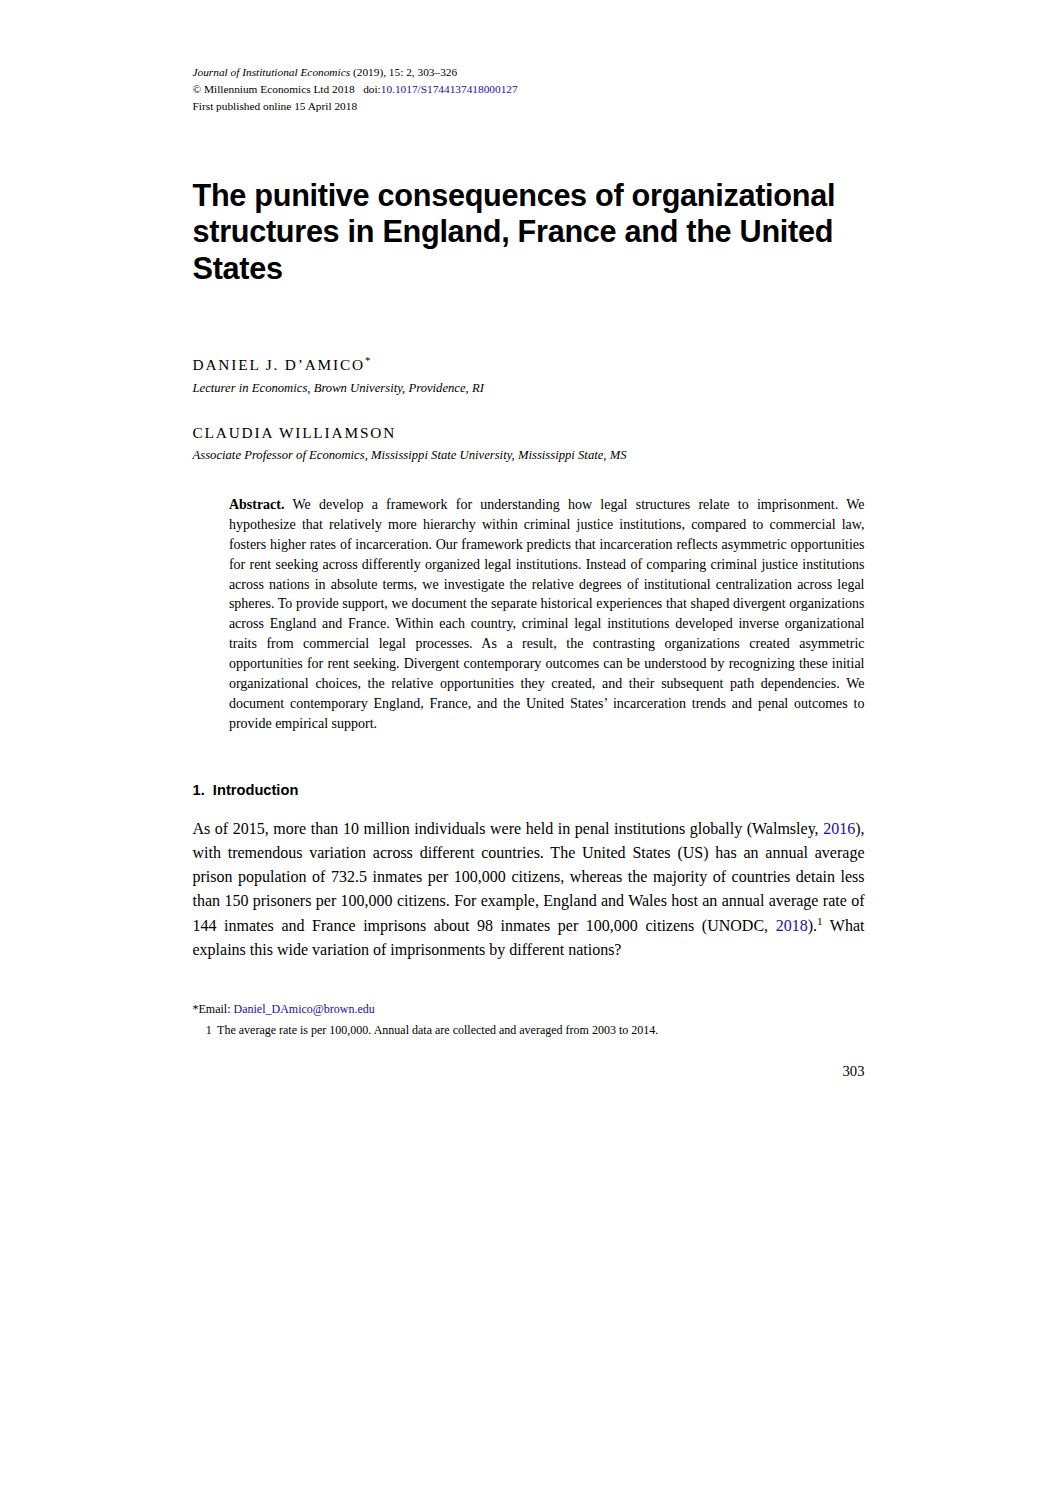Journal of Institutional Economics (2019), 15: 2, 303–326 © Millennium Economics Ltd 2018 doi:10.1017/S1744137418000127 First published online 15 April 2018
The punitive consequences of organizational structures in England, France and the United States
DANIEL J. D’AMICO*
Lecturer in Economics, Brown University, Providence, RI
CLAUDIA WILLIAMSON
Associate Professor of Economics, Mississippi State University, Mississippi State, MS
Abstract. We develop a framework for understanding how legal structures relate to imprisonment. We hypothesize that relatively more hierarchy within criminal justice institutions, compared to commercial law, fosters higher rates of incarceration. Our framework predicts that incarceration reflects asymmetric opportunities for rent seeking across differently organized legal institutions. Instead of comparing criminal justice institutions across nations in absolute terms, we investigate the relative degrees of institutional centralization across legal spheres. To provide support, we document the separate historical experiences that shaped divergent organizations across England and France. Within each country, criminal legal institutions developed inverse organizational traits from commercial legal processes. As a result, the contrasting organizations created asymmetric opportunities for rent seeking. Divergent contemporary outcomes can be understood by recognizing these initial organizational choices, the relative opportunities they created, and their subsequent path dependencies. We document contemporary England, France, and the United States’ incarceration trends and penal outcomes to provide empirical support.
1. Introduction
As of 2015, more than 10 million individuals were held in penal institutions globally (Walmsley, 2016), with tremendous variation across different countries. The United States (US) has an annual average prison population of 732.5 inmates per 100,000 citizens, whereas the majority of countries detain less than 150 prisoners per 100,000 citizens. For example, England and Wales host an annual average rate of 144 inmates and France imprisons about 98 inmates per 100,000 citizens (UNODC, 2018).1 What explains this wide variation of imprisonments by different nations?
*Email: Daniel_DAmico@brown.edu
1 The average rate is per 100,000. Annual data are collected and averaged from 2003 to 2014.
303